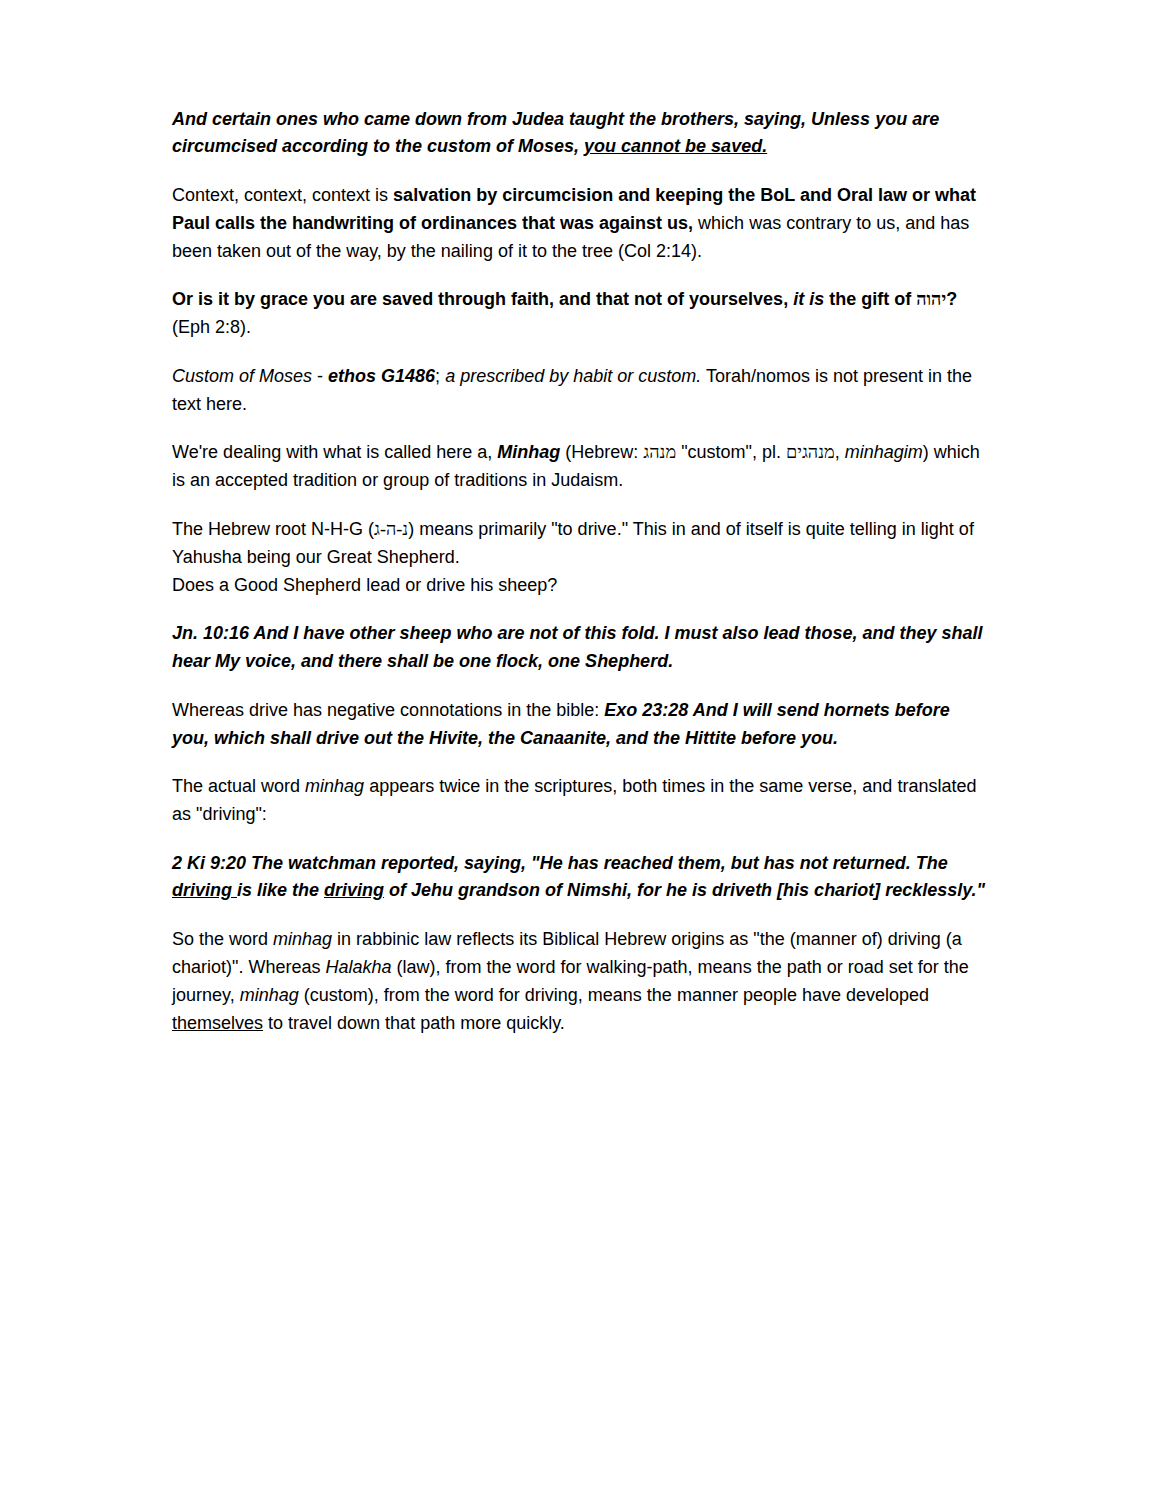And certain ones who came down from Judea taught the brothers, saying, Unless you are circumcised according to the custom of Moses, you cannot be saved.
Context, context, context is salvation by circumcision and keeping the BoL and Oral law or what Paul calls the handwriting of ordinances that was against us, which was contrary to us, and has been taken out of the way, by the nailing of it to the tree (Col 2:14).
Or is it by grace you are saved through faith, and that not of yourselves, it is the gift of יהוה? (Eph 2:8).
Custom of Moses - ethos G1486; a prescribed by habit or custom. Torah/nomos is not present in the text here.
We're dealing with what is called here a, Minhag (Hebrew: מנהג "custom", pl. מנהגים, minhagim) which is an accepted tradition or group of traditions in Judaism.
The Hebrew root N-H-G (נ-ה-ג) means primarily "to drive." This in and of itself is quite telling in light of Yahusha being our Great Shepherd.
Does a Good Shepherd lead or drive his sheep?
Jn. 10:16 And I have other sheep who are not of this fold. I must also lead those, and they shall hear My voice, and there shall be one flock, one Shepherd.
Whereas drive has negative connotations in the bible: Exo 23:28 And I will send hornets before you, which shall drive out the Hivite, the Canaanite, and the Hittite before you.
The actual word minhag appears twice in the scriptures, both times in the same verse, and translated as "driving":
2 Ki 9:20 The watchman reported, saying, "He has reached them, but has not returned. The driving is like the driving of Jehu grandson of Nimshi, for he is driveth [his chariot] recklessly."
So the word minhag in rabbinic law reflects its Biblical Hebrew origins as "the (manner of) driving (a chariot)". Whereas Halakha (law), from the word for walking-path, means the path or road set for the journey, minhag (custom), from the word for driving, means the manner people have developed themselves to travel down that path more quickly.